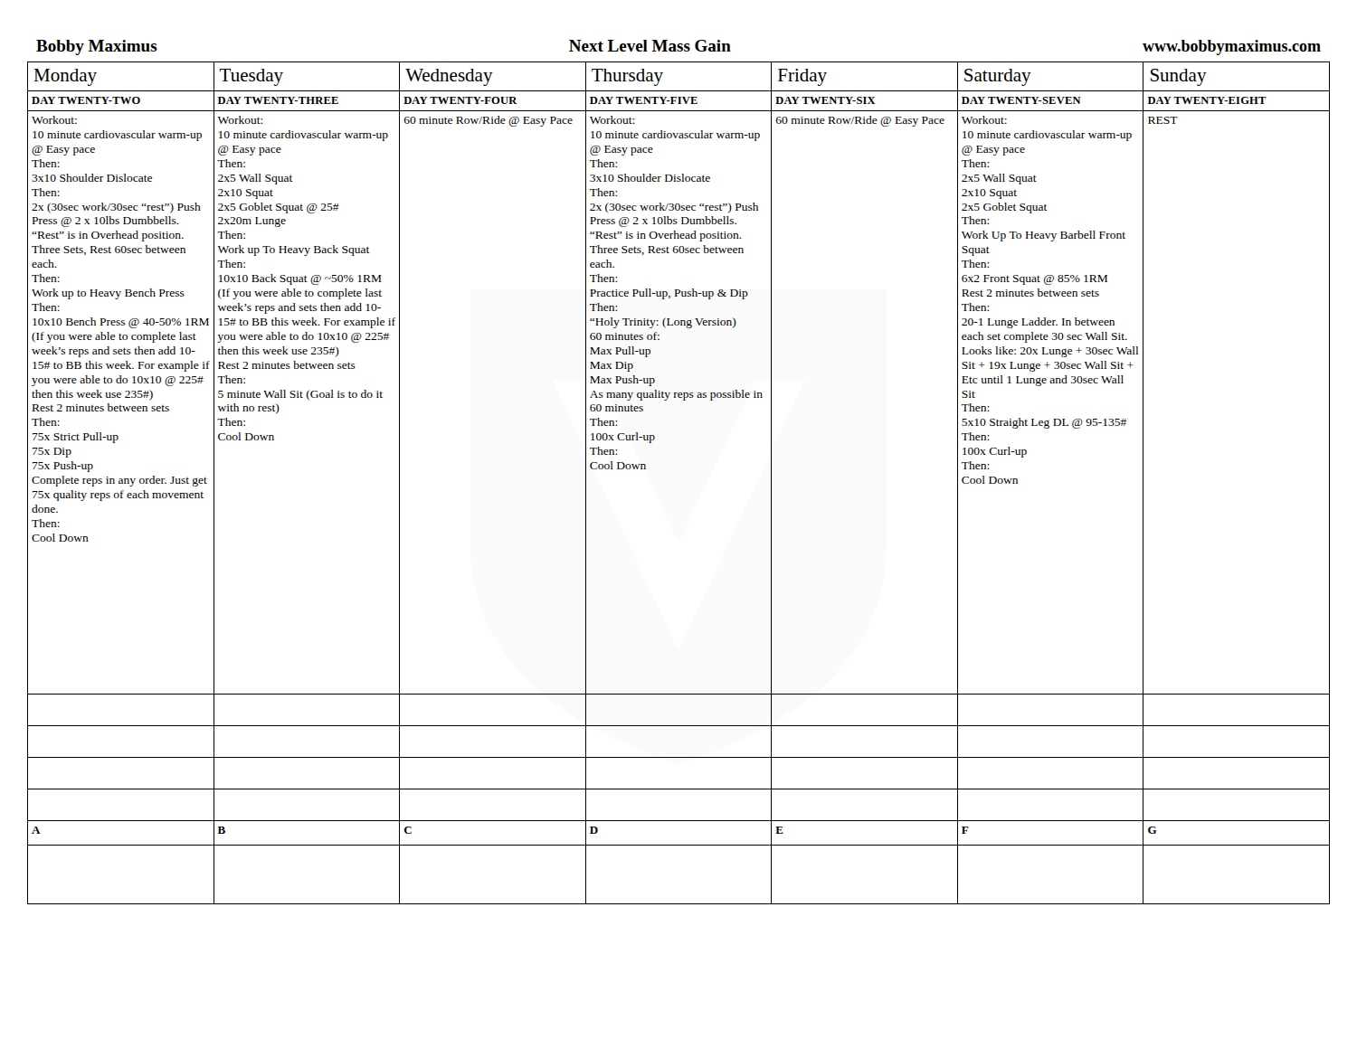Bobby Maximus
Next Level Mass Gain
www.bobbymaximus.com
| Monday | Tuesday | Wednesday | Thursday | Friday | Saturday | Sunday |
| --- | --- | --- | --- | --- | --- | --- |
| DAY TWENTY-TWO | DAY TWENTY-THREE | DAY TWENTY-FOUR | DAY TWENTY-FIVE | DAY TWENTY-SIX | DAY TWENTY-SEVEN | DAY TWENTY-EIGHT |
| Workout: 10 minute cardiovascular warm-up @ Easy pace Then: 3x10 Shoulder Dislocate Then: 2x (30sec work/30sec “rest”) Push Press @ 2 x 10lbs Dumbbells. “Rest” is in Overhead position. Three Sets, Rest 60sec between each. Then: Work up to Heavy Bench Press Then: 10x10 Bench Press @ 40-50% 1RM (If you were able to complete last week’s reps and sets then add 10-15# to BB this week. For example if you were able to do 10x10 @ 225# then this week use 235#) Rest 2 minutes between sets Then: 75x Strict Pull-up 75x Dip 75x Push-up Complete reps in any order. Just get 75x quality reps of each movement done. Then: Cool Down | Workout: 10 minute cardiovascular warm-up @ Easy pace Then: 2x5 Wall Squat 2x10 Squat 2x5 Goblet Squat @ 25# 2x20m Lunge Then: Work up To Heavy Back Squat Then: 10x10 Back Squat @ ~50% 1RM (If you were able to complete last week’s reps and sets then add 10-15# to BB this week. For example if you were able to do 10x10 @ 225# then this week use 235#) Rest 2 minutes between sets Then: 5 minute Wall Sit (Goal is to do it with no rest) Then: Cool Down | 60 minute Row/Ride @ Easy Pace | Workout: 10 minute cardiovascular warm-up @ Easy pace Then: 3x10 Shoulder Dislocate Then: 2x (30sec work/30sec “rest”) Push Press @ 2 x 10lbs Dumbbells. “Rest” is in Overhead position. Three Sets, Rest 60sec between each. Then: Practice Pull-up, Push-up & Dip Then: “Holy Trinity: (Long Version) 60 minutes of: Max Pull-up Max Dip Max Push-up As many quality reps as possible in 60 minutes Then: 100x Curl-up Then: Cool Down | 60 minute Row/Ride @ Easy Pace | Workout: 10 minute cardiovascular warm-up @ Easy pace Then: 2x5 Wall Squat 2x10 Squat 2x5 Goblet Squat Then: Work Up To Heavy Barbell Front Squat Then: 6x2 Front Squat @ 85% 1RM Rest 2 minutes between sets Then: 20-1 Lunge Ladder. In between each set complete 30 sec Wall Sit. Looks like: 20x Lunge + 30sec Wall Sit + 19x Lunge + 30sec Wall Sit + Etc until 1 Lunge and 30sec Wall Sit Then: 5x10 Straight Leg DL @ 95-135# Then: 100x Curl-up Then: Cool Down | REST |
| A | B | C | D | E | F | G |